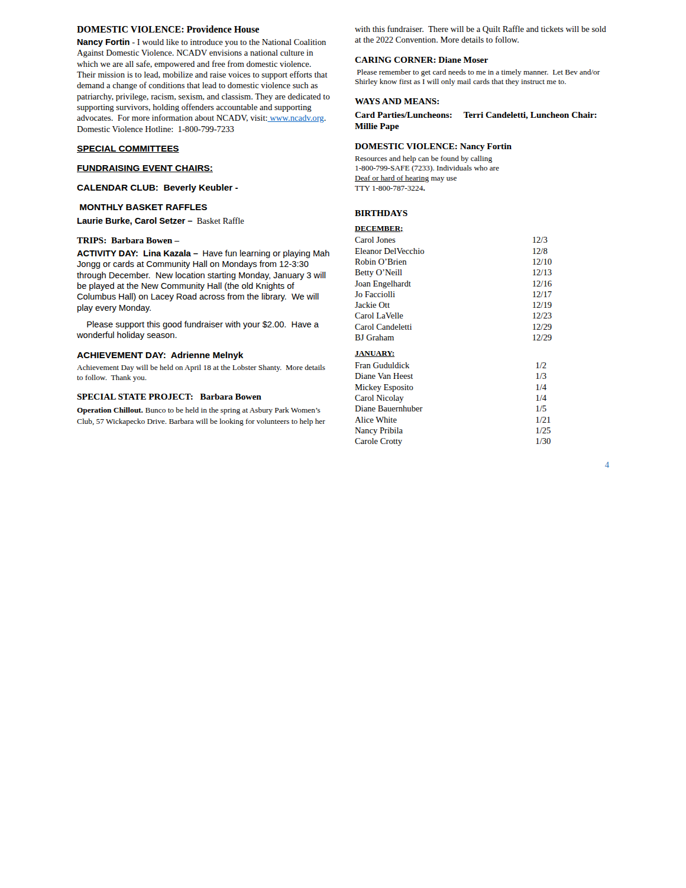DOMESTIC VIOLENCE: Providence House
Nancy Fortin - I would like to introduce you to the National Coalition Against Domestic Violence. NCADV envisions a national culture in which we are all safe, empowered and free from domestic violence. Their mission is to lead, mobilize and raise voices to support efforts that demand a change of conditions that lead to domestic violence such as patriarchy, privilege, racism, sexism, and classism. They are dedicated to supporting survivors, holding offenders accountable and supporting advocates. For more information about NCADV, visit: www.ncadv.org. Domestic Violence Hotline: 1-800-799-7233
SPECIAL COMMITTEES
FUNDRAISING EVENT CHAIRS:
CALENDAR CLUB: Beverly Keubler -
MONTHLY BASKET RAFFLES
Laurie Burke, Carol Setzer – Basket Raffle
TRIPS: Barbara Bowen –
ACTIVITY DAY: Lina Kazala – Have fun learning or playing Mah Jongg or cards at Community Hall on Mondays from 12-3:30 through December. New location starting Monday, January 3 will be played at the New Community Hall (the old Knights of Columbus Hall) on Lacey Road across from the library. We will play every Monday.
Please support this good fundraiser with your $2.00. Have a wonderful holiday season.
ACHIEVEMENT DAY: Adrienne Melnyk
Achievement Day will be held on April 18 at the Lobster Shanty. More details to follow. Thank you.
SPECIAL STATE PROJECT: Barbara Bowen
Operation Chillout. Bunco to be held in the spring at Asbury Park Women’s Club, 57 Wickapecko Drive. Barbara will be looking for volunteers to help her
with this fundraiser. There will be a Quilt Raffle and tickets will be sold at the 2022 Convention. More details to follow.
CARING CORNER: Diane Moser
Please remember to get card needs to me in a timely manner. Let Bev and/or Shirley know first as I will only mail cards that they instruct me to.
WAYS AND MEANS:
Card Parties/Luncheons: Terri Candeletti, Luncheon Chair: Millie Pape
DOMESTIC VIOLENCE: Nancy Fortin
Resources and help can be found by calling
1-800-799-SAFE (7233). Individuals who are
Deaf or hard of hearing may use
TTY 1-800-787-3224.
BIRTHDAYS
DECEMBER;
| Carol Jones | 12/3 |
| Eleanor DelVecchio | 12/8 |
| Robin O’Brien | 12/10 |
| Betty O’Neill | 12/13 |
| Joan Engelhardt | 12/16 |
| Jo Facciolli | 12/17 |
| Jackie Ott | 12/19 |
| Carol LaVelle | 12/23 |
| Carol Candeletti | 12/29 |
| BJ Graham | 12/29 |
JANUARY:
| Fran Guduldick | 1/2 |
| Diane Van Heest | 1/3 |
| Mickey Esposito | 1/4 |
| Carol Nicolay | 1/4 |
| Diane Bauernhuber | 1/5 |
| Alice White | 1/21 |
| Nancy Pribila | 1/25 |
| Carole Crotty | 1/30 |
4